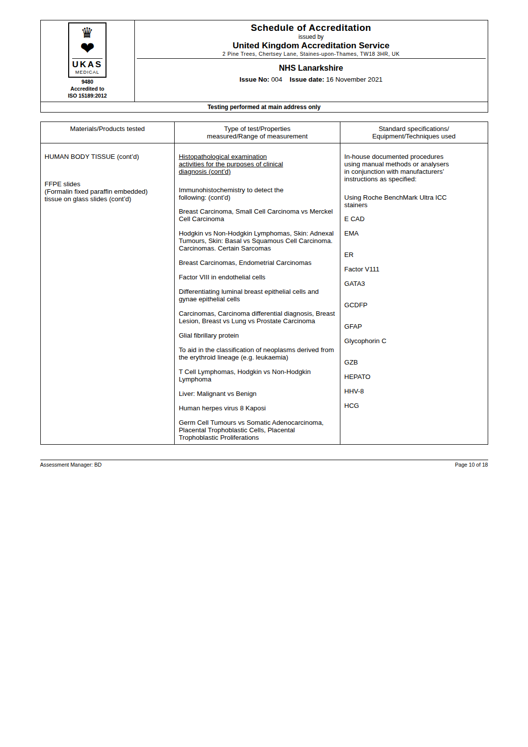| ♛ ❤ UKAS MEDICAL 9480 Accredited to ISO 15189:2012 | Schedule of Accreditation issued by United Kingdom Accreditation Service 2 Pine Trees, Chertsey Lane, Staines-upon-Thames, TW18 3HR, UK NHS Lanarkshire Issue No: 004 Issue date: 16 November 2021 |
Testing performed at main address only
| Materials/Products tested | Type of test/Properties measured/Range of measurement | Standard specifications/ Equipment/Techniques used |
| --- | --- | --- |
| HUMAN BODY TISSUE (cont’d) FFPE slides (Formalin fixed paraffin embedded) tissue on glass slides (cont’d) | Histopathological examination activities for the purposes of clinical diagnosis (cont’d) Immunohistochemistry to detect the following: (cont’d) / Breast Carcinoma, Small Cell Carcinoma vs Merckel Cell Carcinoma / / Hodgkin vs Non-Hodgkin Lymphomas, Skin: Adnexal Tumours, Skin: Basal vs Squamous Cell Carcinoma. Carcinomas. Certain Sarcomas / / Breast Carcinomas, Endometrial Carcinomas / / Factor VIII in endothelial cells / / Differentiating luminal breast epithelial cells and gynae epithelial cells / / Carcinomas, Carcinoma differential diagnosis, Breast Lesion, Breast vs Lung vs Prostate Carcinoma / / Glial fibrillary protein / / To aid in the classification of neoplasms derived from the erythroid lineage (e.g. leukaemia) / / T Cell Lymphomas, Hodgkin vs Non-Hodgkin Lymphoma / / Liver: Malignant vs Benign / / Human herpes virus 8 Kaposi / / Germ Cell Tumours vs Somatic Adenocarcinoma, Placental Trophoblastic Cells, Placental Trophoblastic Proliferations / | In-house documented procedures using manual methods or analysers in conjunction with manufacturers’ instructions as specified: Using Roche BenchMark Ultra ICC stainers / E CAD / / EMA / / ER / / Factor V111 / / GATA3 / / GCDFP / / GFAP / / Glycophorin C / / GZB / / HEPATO / / HHV-8 / / HCG / |
Assessment Manager: BD Page 10 of 18